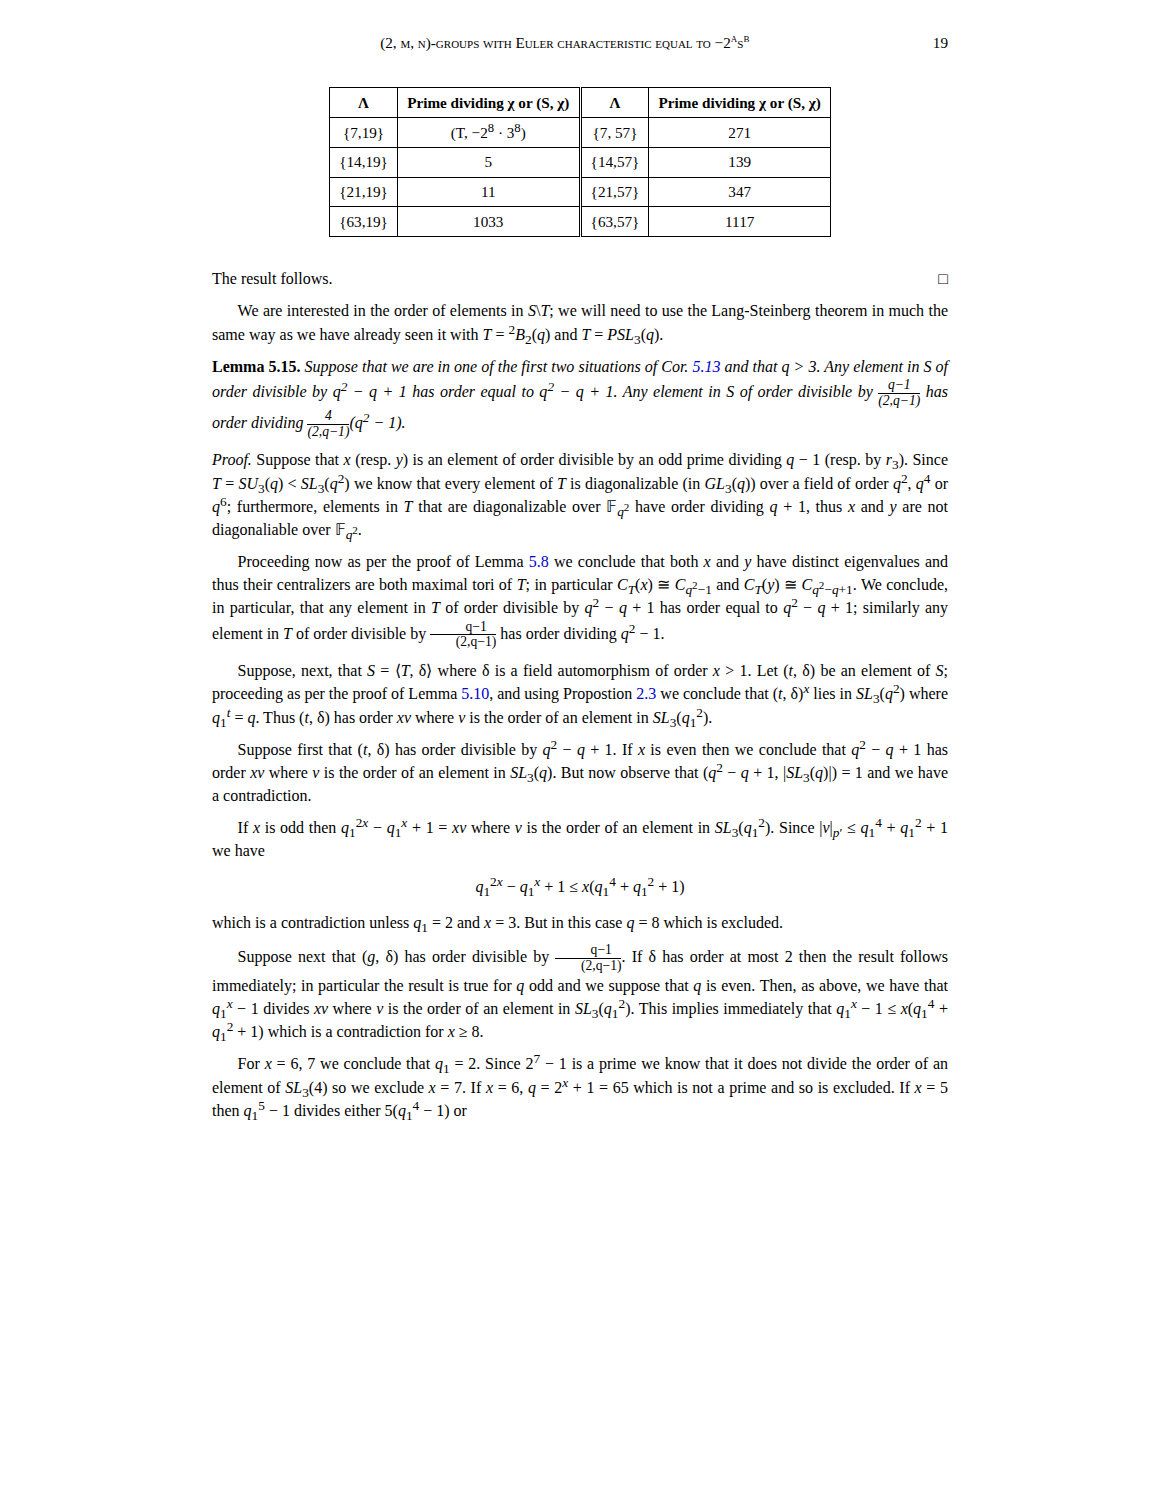(2, m, n)-groups with Euler characteristic equal to −2asb 19
| Λ | Prime dividing χ or (S, χ) | Λ | Prime dividing χ or (S, χ) |
| --- | --- | --- | --- |
| {7,19} | (T, −2 8 · 3 8 ) | {7, 57} | 271 |
| {14,19} | 5 | {14,57} | 139 |
| {21,19} | 11 | {21,57} | 347 |
| {63,19} | 1033 | {63,57} | 1117 |
The result follows. □
We are interested in the order of elements in S\T; we will need to use the Lang-Steinberg theorem in much the same way as we have already seen it with T = 2B2(q) and T = PSL3(q).
Lemma 5.15. Suppose that we are in one of the first two situations of Cor. 5.13 and that q > 3. Any element in S of order divisible by q2 − q + 1 has order equal to q2 − q + 1. Any element in S of order divisible by q−1(2,q−1) has order dividing 4(2,q−1)(q2 − 1).
Proof. Suppose that x (resp. y) is an element of order divisible by an odd prime dividing q − 1 (resp. by r3). Since T = SU3(q) < SL3(q2) we know that every element of T is diagonalizable (in GL3(q)) over a field of order q2, q4 or q6; furthermore, elements in T that are diagonalizable over 𝔽q2 have order dividing q + 1, thus x and y are not diagonaliable over 𝔽q2.
Proceeding now as per the proof of Lemma 5.8 we conclude that both x and y have distinct eigenvalues and thus their centralizers are both maximal tori of T; in particular CT(x) ≅ Cq2−1 and CT(y) ≅ Cq2−q+1. We conclude, in particular, that any element in T of order divisible by q2 − q + 1 has order equal to q2 − q + 1; similarly any element in T of order divisible by q−1(2,q−1) has order dividing q2 − 1.
Suppose, next, that S = ⟨T, δ⟩ where δ is a field automorphism of order x > 1. Let (t, δ) be an element of S; proceeding as per the proof of Lemma 5.10, and using Propostion 2.3 we conclude that (t, δ)x lies in SL3(q2) where q1t = q. Thus (t, δ) has order xv where v is the order of an element in SL3(q12).
Suppose first that (t, δ) has order divisible by q2 − q + 1. If x is even then we conclude that q2 − q + 1 has order xv where v is the order of an element in SL3(q). But now observe that (q2 − q + 1, |SL3(q)|) = 1 and we have a contradiction.
If x is odd then q12x − q1x + 1 = xv where v is the order of an element in SL3(q12). Since |v|p′ ≤ q14 + q12 + 1 we have
q12x − q1x + 1 ≤ x(q14 + q12 + 1)
which is a contradiction unless q1 = 2 and x = 3. But in this case q = 8 which is excluded.
Suppose next that (g, δ) has order divisible by q−1(2,q−1). If δ has order at most 2 then the result follows immediately; in particular the result is true for q odd and we suppose that q is even. Then, as above, we have that q1x − 1 divides xv where v is the order of an element in SL3(q12). This implies immediately that q1x − 1 ≤ x(q14 + q12 + 1) which is a contradiction for x ≥ 8.
For x = 6, 7 we conclude that q1 = 2. Since 27 − 1 is a prime we know that it does not divide the order of an element of SL3(4) so we exclude x = 7. If x = 6, q = 2x + 1 = 65 which is not a prime and so is excluded. If x = 5 then q15 − 1 divides either 5(q14 − 1) or